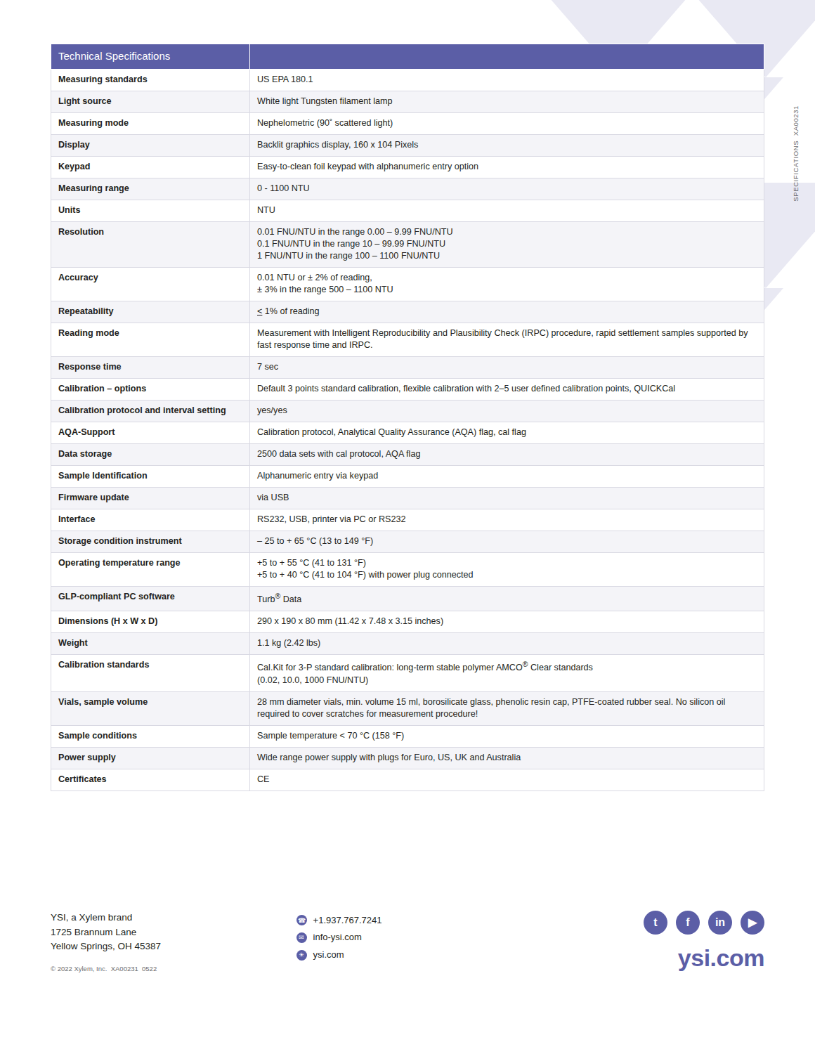SPECIFICATIONS XA00231
| Technical Specifications | |
| --- | --- |
| Measuring standards | US EPA 180.1 |
| Light source | White light Tungsten filament lamp |
| Measuring mode | Nephelometric (90˚ scattered light) |
| Display | Backlit graphics display, 160 x 104 Pixels |
| Keypad | Easy-to-clean foil keypad with alphanumeric entry option |
| Measuring range | 0 - 1100 NTU |
| Units | NTU |
| Resolution | 0.01 FNU/NTU in the range 0.00 – 9.99 FNU/NTU 0.1 FNU/NTU in the range 10 – 99.99 FNU/NTU 1 FNU/NTU in the range 100 – 1100 FNU/NTU |
| Accuracy | 0.01 NTU or ± 2% of reading, ± 3% in the range 500 – 1100 NTU |
| Repeatability | < 1% of reading |
| Reading mode | Measurement with Intelligent Reproducibility and Plausibility Check (IRPC) procedure, rapid settlement samples supported by fast response time and IRPC. |
| Response time | 7 sec |
| Calibration – options | Default 3 points standard calibration, flexible calibration with 2–5 user defined calibration points, QUICKCal |
| Calibration protocol and interval setting | yes/yes |
| AQA-Support | Calibration protocol, Analytical Quality Assurance (AQA) flag, cal flag |
| Data storage | 2500 data sets with cal protocol, AQA flag |
| Sample Identification | Alphanumeric entry via keypad |
| Firmware update | via USB |
| Interface | RS232, USB, printer via PC or RS232 |
| Storage condition instrument | – 25 to + 65 °C (13 to 149 °F) |
| Operating temperature range | +5 to + 55 °C (41 to 131 °F) +5 to + 40 °C (41 to 104 °F) with power plug connected |
| GLP-compliant PC software | Turb ® Data |
| Dimensions (H x W x D) | 290 x 190 x 80 mm (11.42 x 7.48 x 3.15 inches) |
| Weight | 1.1 kg (2.42 lbs) |
| Calibration standards | Cal.Kit for 3-P standard calibration: long-term stable polymer AMCO ® Clear standards (0.02, 10.0, 1000 FNU/NTU) |
| Vials, sample volume | 28 mm diameter vials, min. volume 15 ml, borosilicate glass, phenolic resin cap, PTFE-coated rubber seal. No silicon oil required to cover scratches for measurement procedure! |
| Sample conditions | Sample temperature < 70 °C (158 °F) |
| Power supply | Wide range power supply with plugs for Euro, US, UK and Australia |
| Certificates | CE |
YSI, a Xylem brand
1725 Brannum Lane
Yellow Springs, OH 45387
© 2022 Xylem, Inc. XA00231 0522
☎+1.937.767.7241
✉info-ysi.com
☀ysi.com
t f in ▶
ysi.com